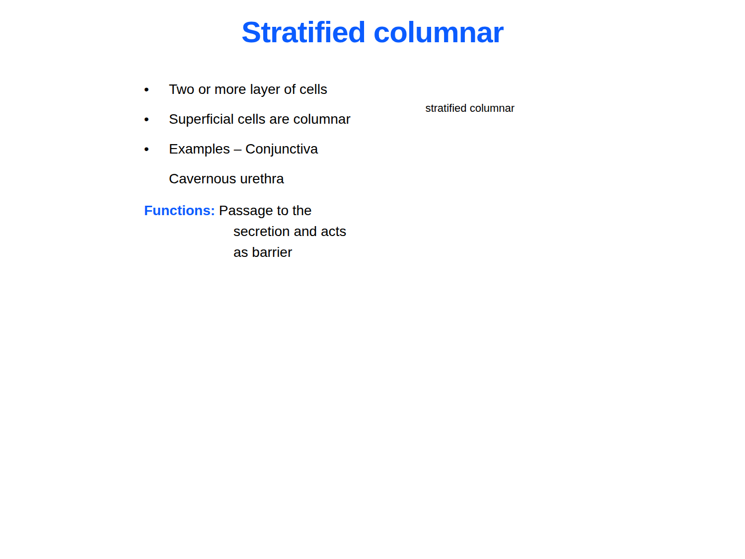Stratified columnar
Two or more layer of cells
Superficial cells are columnar
Examples – Conjunctiva
Cavernous urethra
Functions: Passage to the secretion and acts as barrier
stratified columnar